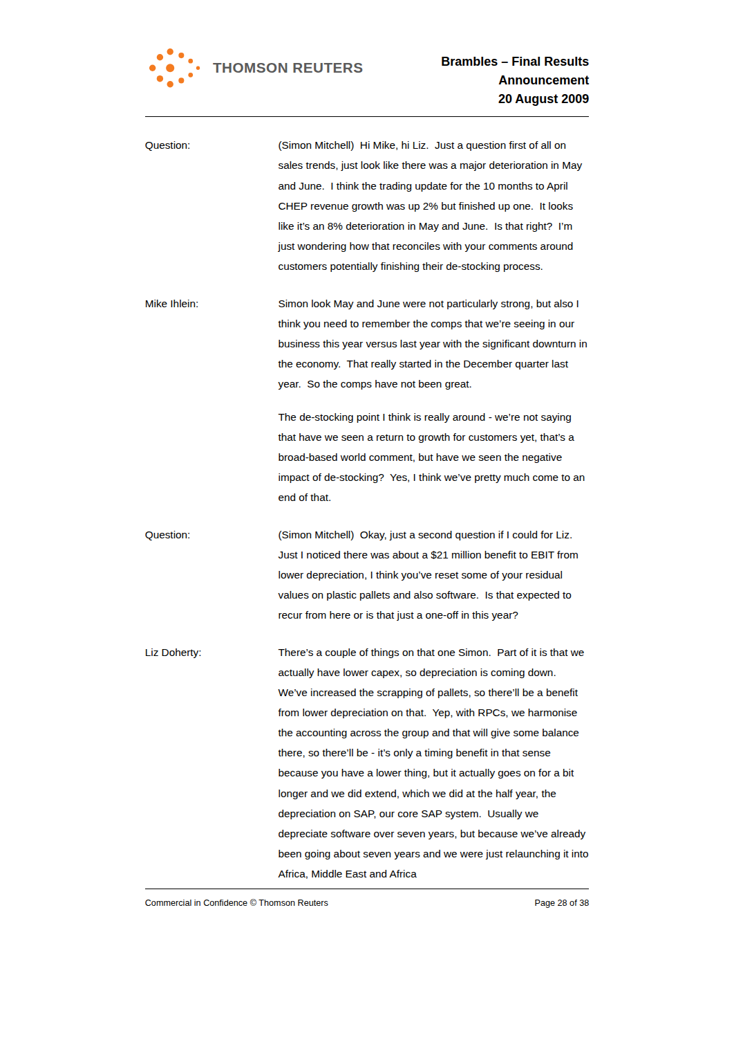THOMSON REUTERS
Brambles – Final Results Announcement
20 August 2009
| Question: | (Simon Mitchell) Hi Mike, hi Liz. Just a question first of all on sales trends, just look like there was a major deterioration in May and June. I think the trading update for the 10 months to April CHEP revenue growth was up 2% but finished up one. It looks like it’s an 8% deterioration in May and June. Is that right? I’m just wondering how that reconciles with your comments around customers potentially finishing their de-stocking process. |
| Mike Ihlein: | Simon look May and June were not particularly strong, but also I think you need to remember the comps that we’re seeing in our business this year versus last year with the significant downturn in the economy. That really started in the December quarter last year. So the comps have not been great. The de-stocking point I think is really around - we’re not saying that have we seen a return to growth for customers yet, that’s a broad-based world comment, but have we seen the negative impact of de-stocking? Yes, I think we’ve pretty much come to an end of that. |
| Question: | (Simon Mitchell) Okay, just a second question if I could for Liz. Just I noticed there was about a $21 million benefit to EBIT from lower depreciation, I think you’ve reset some of your residual values on plastic pallets and also software. Is that expected to recur from here or is that just a one-off in this year? |
| Liz Doherty: | There’s a couple of things on that one Simon. Part of it is that we actually have lower capex, so depreciation is coming down. We’ve increased the scrapping of pallets, so there’ll be a benefit from lower depreciation on that. Yep, with RPCs, we harmonise the accounting across the group and that will give some balance there, so there’ll be - it’s only a timing benefit in that sense because you have a lower thing, but it actually goes on for a bit longer and we did extend, which we did at the half year, the depreciation on SAP, our core SAP system. Usually we depreciate software over seven years, but because we’ve already been going about seven years and we were just relaunching it into Africa, Middle East and Africa |
Commercial in Confidence © Thomson Reuters Page 28 of 38